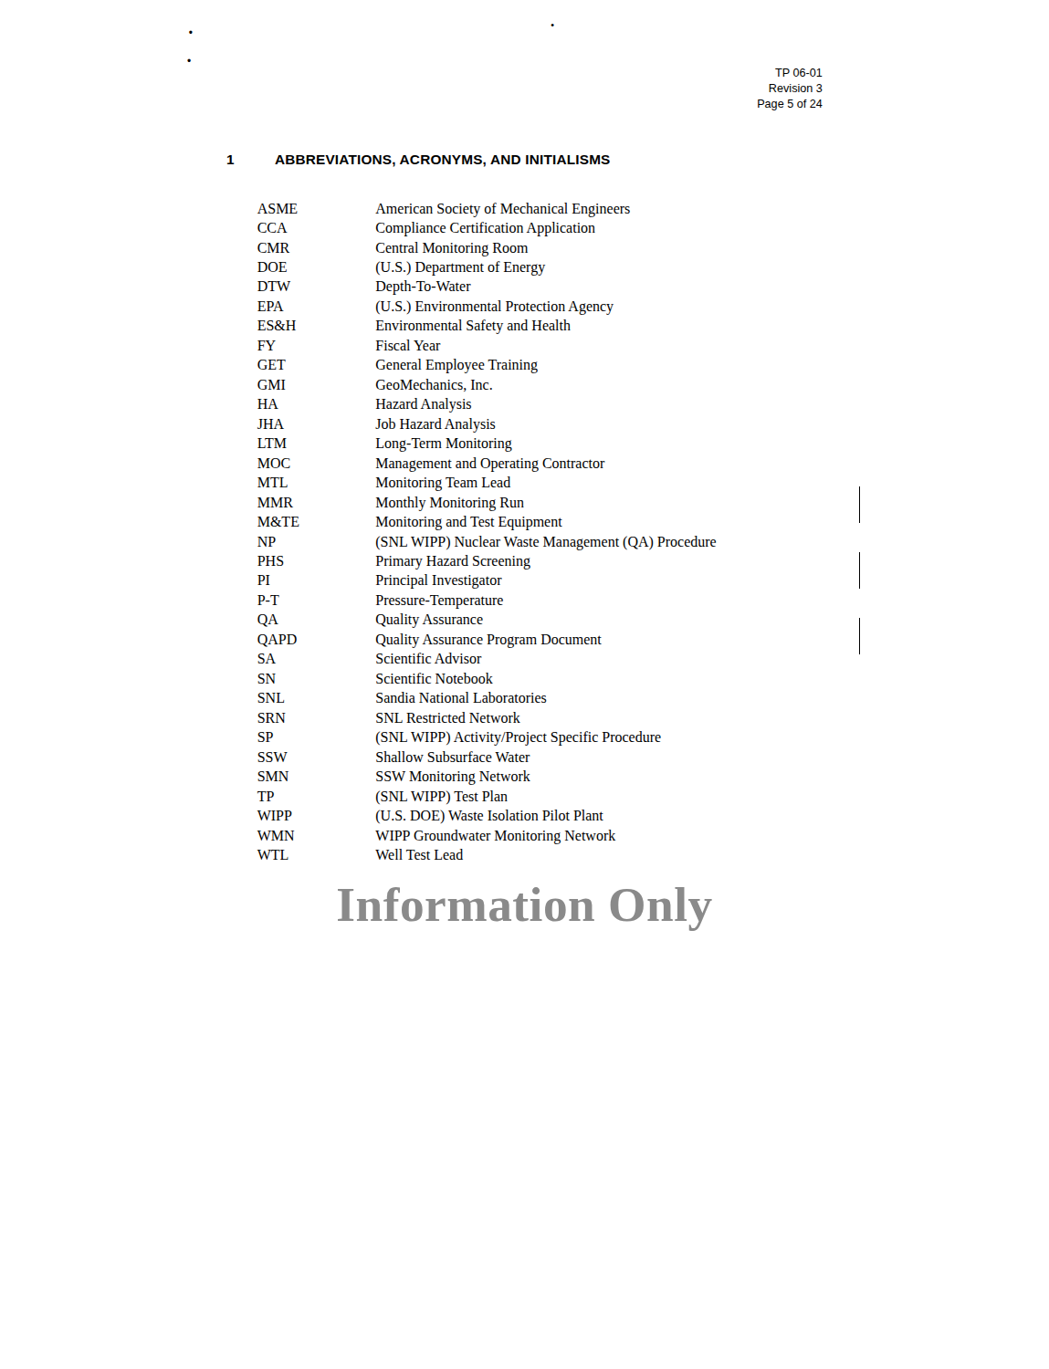• • •
TP 06-01
Revision 3
Page 5 of 24
1 ABBREVIATIONS, ACRONYMS, AND INITIALISMS
| ASME | American Society of Mechanical Engineers |
| CCA | Compliance Certification Application |
| CMR | Central Monitoring Room |
| DOE | (U.S.) Department of Energy |
| DTW | Depth-To-Water |
| EPA | (U.S.) Environmental Protection Agency |
| ES&H | Environmental Safety and Health |
| FY | Fiscal Year |
| GET | General Employee Training |
| GMI | GeoMechanics, Inc. |
| HA | Hazard Analysis |
| JHA | Job Hazard Analysis |
| LTM | Long-Term Monitoring |
| MOC | Management and Operating Contractor |
| MTL | Monitoring Team Lead |
| MMR | Monthly Monitoring Run |
| M&TE | Monitoring and Test Equipment |
| NP | (SNL WIPP) Nuclear Waste Management (QA) Procedure |
| PHS | Primary Hazard Screening |
| PI | Principal Investigator |
| P-T | Pressure-Temperature |
| QA | Quality Assurance |
| QAPD | Quality Assurance Program Document |
| SA | Scientific Advisor |
| SN | Scientific Notebook |
| SNL | Sandia National Laboratories |
| SRN | SNL Restricted Network |
| SP | (SNL WIPP) Activity/Project Specific Procedure |
| SSW | Shallow Subsurface Water |
| SMN | SSW Monitoring Network |
| TP | (SNL WIPP) Test Plan |
| WIPP | (U.S. DOE) Waste Isolation Pilot Plant |
| WMN | WIPP Groundwater Monitoring Network |
| WTL | Well Test Lead |
Information Only